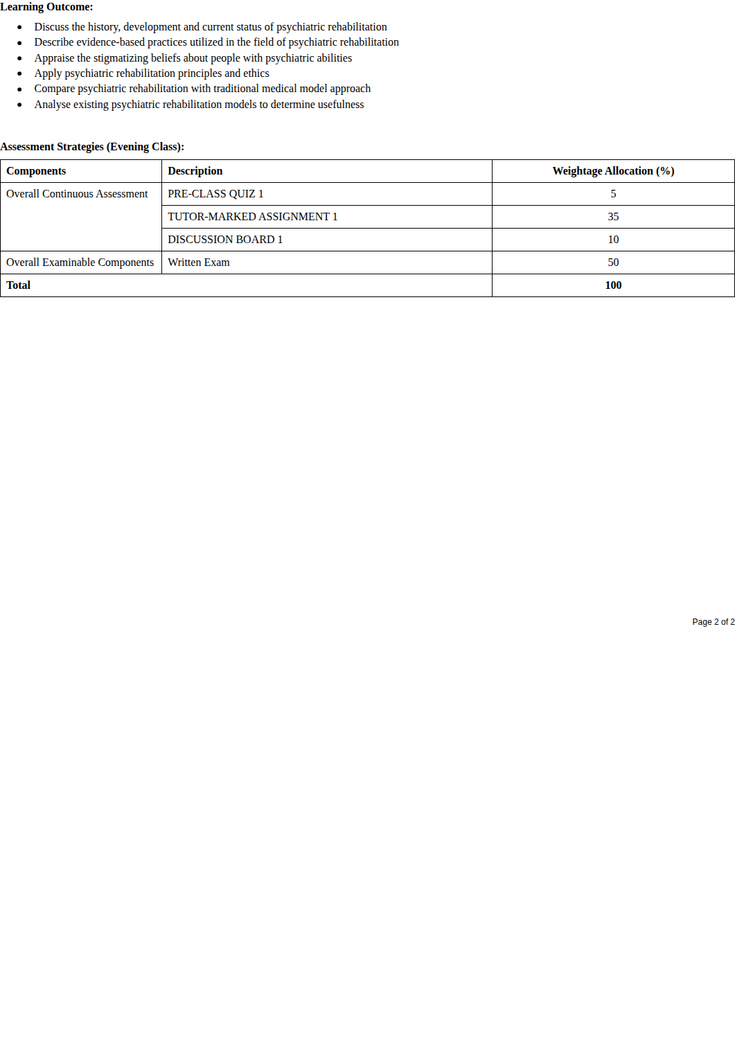Learning Outcome:
Discuss the history, development and current status of psychiatric rehabilitation
Describe evidence-based practices utilized in the field of psychiatric rehabilitation
Appraise the stigmatizing beliefs about people with psychiatric abilities
Apply psychiatric rehabilitation principles and ethics
Compare psychiatric rehabilitation with traditional medical model approach
Analyse existing psychiatric rehabilitation models to determine usefulness
Assessment Strategies (Evening Class):
| Components | Description | Weightage Allocation (%) |
| --- | --- | --- |
| Overall Continuous Assessment | PRE-CLASS QUIZ 1 | 5 |
| TUTOR-MARKED ASSIGNMENT 1 | 35 |
| DISCUSSION BOARD 1 | 10 |
| Overall Examinable Components | Written Exam | 50 |
| Total | 100 |
Page 2 of 2